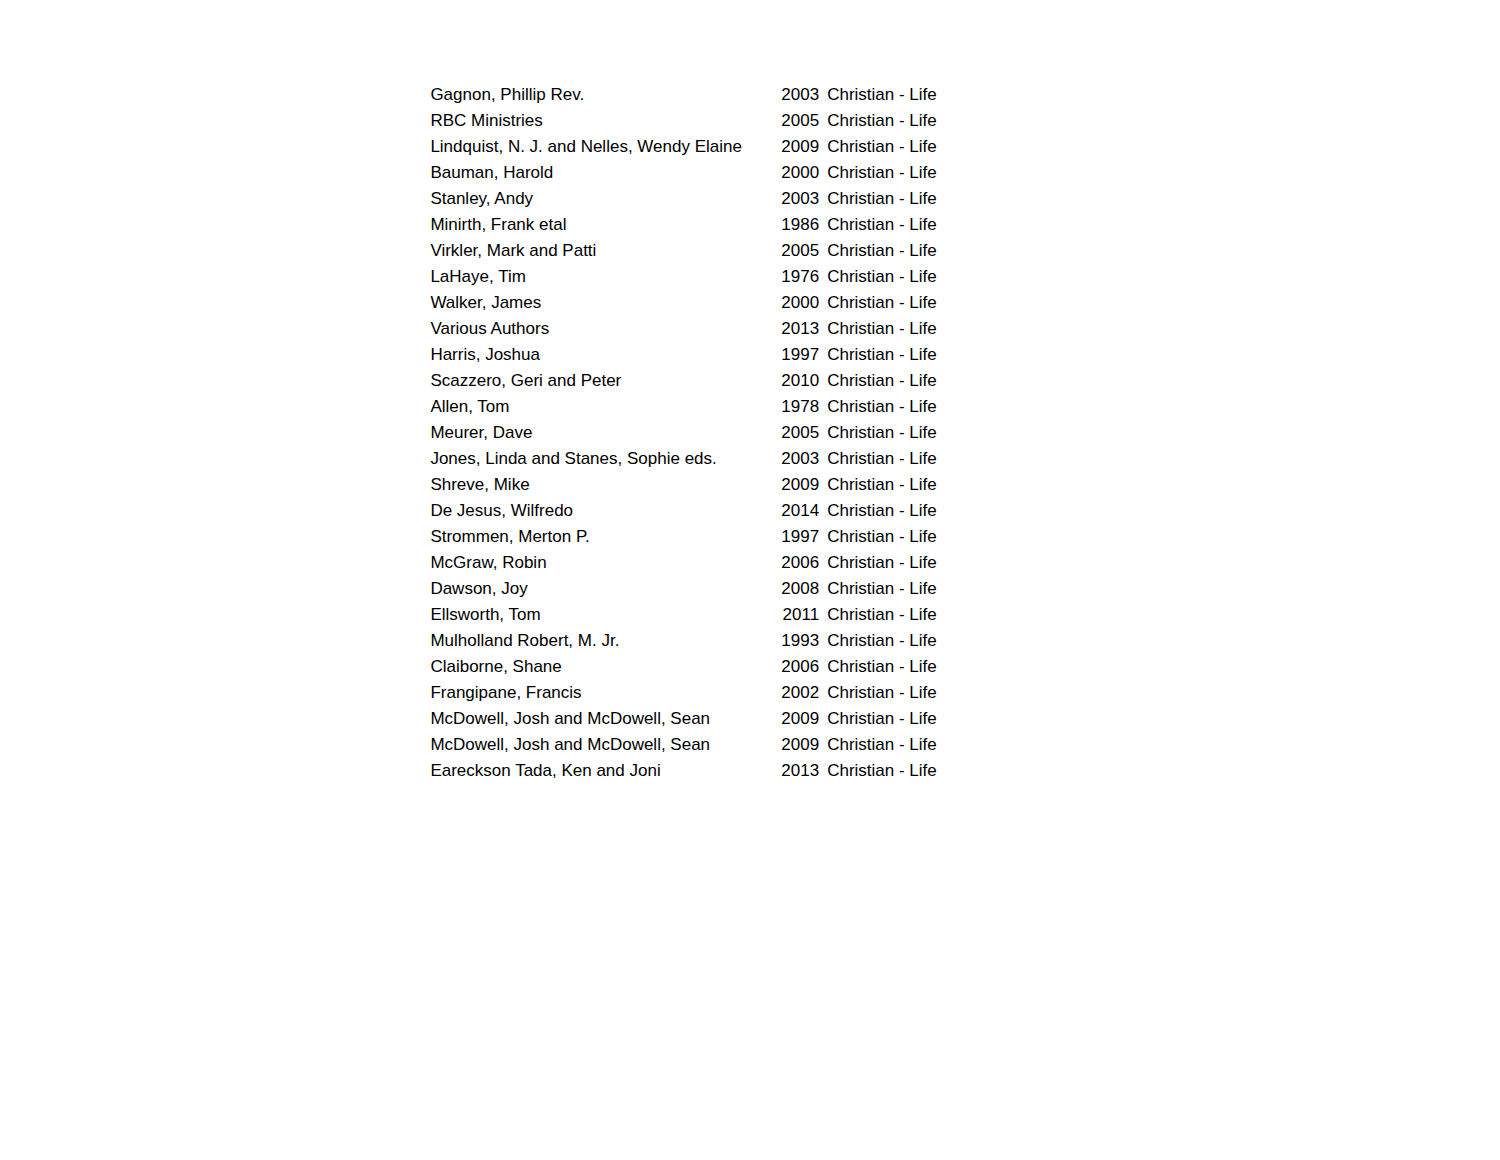| Gagnon, Phillip Rev. | 2003 | Christian - Life |
| RBC Ministries | 2005 | Christian - Life |
| Lindquist, N. J. and Nelles, Wendy Elaine | 2009 | Christian - Life |
| Bauman, Harold | 2000 | Christian - Life |
| Stanley, Andy | 2003 | Christian - Life |
| Minirth, Frank etal | 1986 | Christian - Life |
| Virkler, Mark and Patti | 2005 | Christian - Life |
| LaHaye, Tim | 1976 | Christian - Life |
| Walker, James | 2000 | Christian - Life |
| Various Authors | 2013 | Christian - Life |
| Harris, Joshua | 1997 | Christian - Life |
| Scazzero, Geri and Peter | 2010 | Christian - Life |
| Allen, Tom | 1978 | Christian - Life |
| Meurer, Dave | 2005 | Christian - Life |
| Jones, Linda and Stanes, Sophie eds. | 2003 | Christian - Life |
| Shreve, Mike | 2009 | Christian - Life |
| De Jesus, Wilfredo | 2014 | Christian - Life |
| Strommen, Merton P. | 1997 | Christian - Life |
| McGraw, Robin | 2006 | Christian - Life |
| Dawson, Joy | 2008 | Christian - Life |
| Ellsworth, Tom | 2011 | Christian - Life |
| Mulholland Robert, M. Jr. | 1993 | Christian - Life |
| Claiborne, Shane | 2006 | Christian - Life |
| Frangipane, Francis | 2002 | Christian - Life |
| McDowell, Josh and McDowell, Sean | 2009 | Christian - Life |
| McDowell, Josh and McDowell, Sean | 2009 | Christian - Life |
| Eareckson Tada, Ken and Joni | 2013 | Christian - Life |